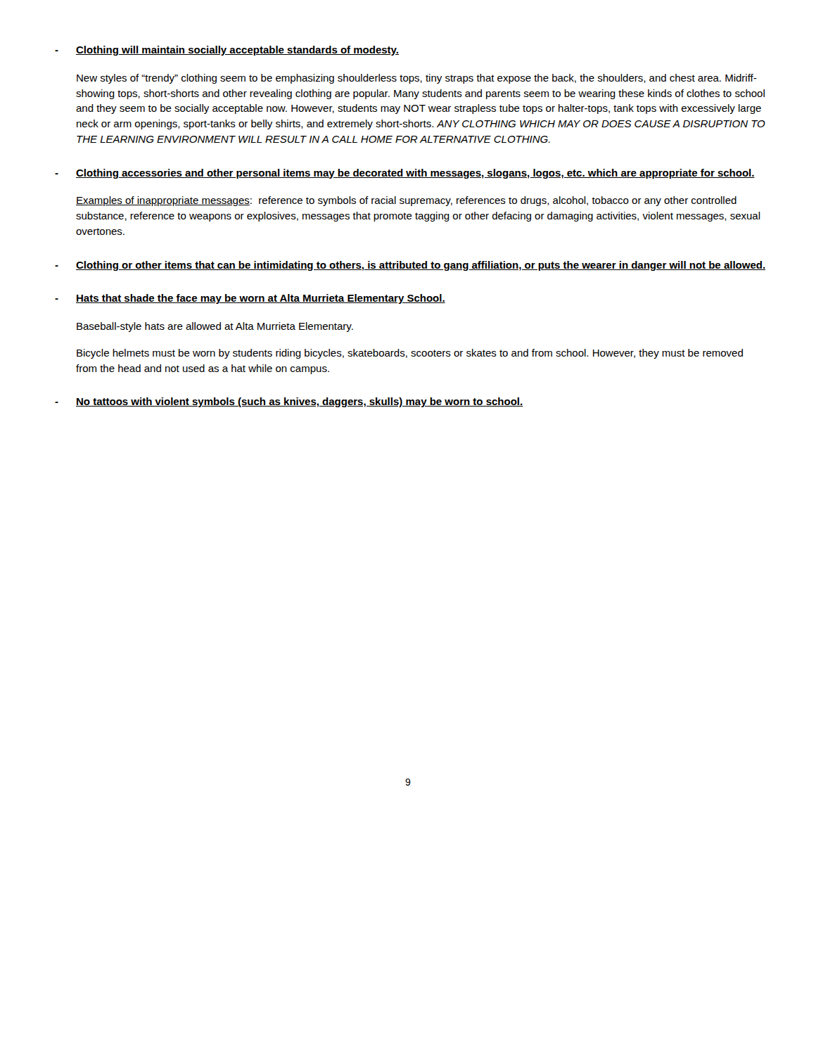Clothing will maintain socially acceptable standards of modesty.
New styles of “trendy” clothing seem to be emphasizing shoulderless tops, tiny straps that expose the back, the shoulders, and chest area. Midriff-showing tops, short-shorts and other revealing clothing are popular. Many students and parents seem to be wearing these kinds of clothes to school and they seem to be socially acceptable now. However, students may NOT wear strapless tube tops or halter-tops, tank tops with excessively large neck or arm openings, sport-tanks or belly shirts, and extremely short-shorts. ANY CLOTHING WHICH MAY OR DOES CAUSE A DISRUPTION TO THE LEARNING ENVIRONMENT WILL RESULT IN A CALL HOME FOR ALTERNATIVE CLOTHING.
Clothing accessories and other personal items may be decorated with messages, slogans, logos, etc. which are appropriate for school.
Examples of inappropriate messages: reference to symbols of racial supremacy, references to drugs, alcohol, tobacco or any other controlled substance, reference to weapons or explosives, messages that promote tagging or other defacing or damaging activities, violent messages, sexual overtones.
Clothing or other items that can be intimidating to others, is attributed to gang affiliation, or puts the wearer in danger will not be allowed.
Hats that shade the face may be worn at Alta Murrieta Elementary School.
Baseball-style hats are allowed at Alta Murrieta Elementary.
Bicycle helmets must be worn by students riding bicycles, skateboards, scooters or skates to and from school. However, they must be removed from the head and not used as a hat while on campus.
No tattoos with violent symbols (such as knives, daggers, skulls) may be worn to school.
9